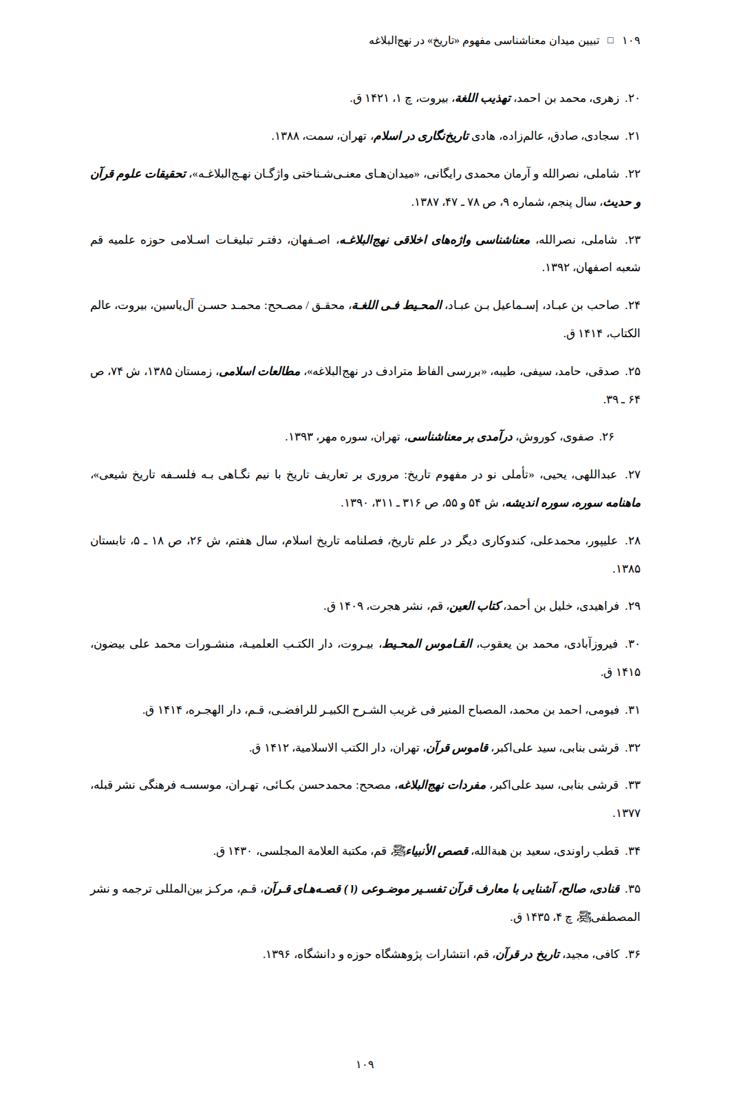۱۰۹ □ تبیین میدان معناشناسی مفهوم «تاریخ» در نهج‌البلاغه
۲۰. زهری، محمد بن احمد، تهذیب اللغة، بیروت، چ ۱، ۱۴۲۱ ق.
۲۱. سجادی، صادق، عالم‌زاده، هادی تاریخ‌نگاری در اسلام، تهران، سمت، ۱۳۸۸.
۲۲. شاملی، نصرالله و آرمان محمدی رایگانی، «میدان‌هـای معنـی‌شـناختی واژگـان نهـج‌البلاغـه»، تحقیقات علوم قرآن و حدیث، سال پنجم، شماره ۹، ص ۷۸ ـ ۴۷، ۱۳۸۷.
۲۳. شاملی، نصرالله، معناشناسی واژه‌های اخلاقی نهج‌البلاغـه، اصـفهان، دفتـر تبلیغـات اسـلامی حوزه علمیه قم شعبه اصفهان، ۱۳۹۲.
۲۴. صاحب بن عبـاد، إسـماعیل بـن عبـاد، المحـیط فـی اللغـة، محقـق / مصـحح: محمـد حسـن آل‌یاسین، بیروت، عالم الکتاب، ۱۴۱۴ ق.
۲۵. صدقی، حامد، سیفی، طیبه، «بررسی الفاظ مترادف در نهج‌البلاغه»، مطالعات اسلامی، زمستان ۱۳۸۵، ش ۷۴، ص ۶۴ ـ ۳۹.
۲۶. صفوی، کوروش، درآمدی بر معناشناسی، تهران، سوره مهر، ۱۳۹۳.
۲۷. عبداللهی، یحیی، «تأملی نو در مفهوم تاریخ: مروری بر تعاریف تاریخ با نیم نگـاهی بـه فلسـفه تاریخ شیعی»، ماهنامه سوره، سوره اندیشه، ش ۵۴ و ۵۵، ص ۳۱۶ ـ ۳۱۱، ۱۳۹۰.
۲۸. علیپور، محمدعلی، کندوکاری دیگر در علم تاریخ، فصلنامه تاریخ اسلام، سال هفتم، ش ۲۶، ص ۱۸ ـ ۵، تابستان ۱۳۸۵.
۲۹. فراهیدی، خلیل بن أحمد، کتاب العین، قم، نشر هجرت، ۱۴۰۹ ق.
۳۰. فیروزآبادی، محمد بن یعقوب، القـاموس المحـیط، بیـروت، دار الکتـب العلمیـة، منشـورات محمد علی بیضون، ۱۴۱۵ ق.
۳۱. فیومی، احمد بن محمد، المصباح المنیر فی غریب الشـرح الکبیـر للرافضـی، قـم، دار الهجـره، ۱۴۱۴ ق.
۳۲. قرشی بنابی، سید علی‌اکبر، قاموس قرآن، تهران، دار الکتب الاسلامیة، ۱۴۱۲ ق.
۳۳. قرشی بنابی، سید علی‌اکبر، مفردات نهج‌البلاغه، مصحح: محمدحسن بکـائی، تهـران، موسسـه فرهنگی نشر قبله، ۱۳۷۷.
۳۴. قطب راوندی، سعید بن هبةالله، قصص الأنبیاءﷺ، قم، مکتبة العلامة المجلسی، ۱۴۳۰ ق.
۳۵. قنادی، صالح، آشنایی با معارف قرآن تفسـیر موضـوعی (۱) قصـه‌هـای قـرآن، قـم، مرکـز بین‌المللی ترجمه و نشر المصطفیﷺ، چ ۴، ۱۴۳۵ ق.
۳۶. کافی، مجید، تاریخ در قرآن، قم، انتشارات پژوهشگاه حوزه و دانشگاه، ۱۳۹۶.
۱۰۹